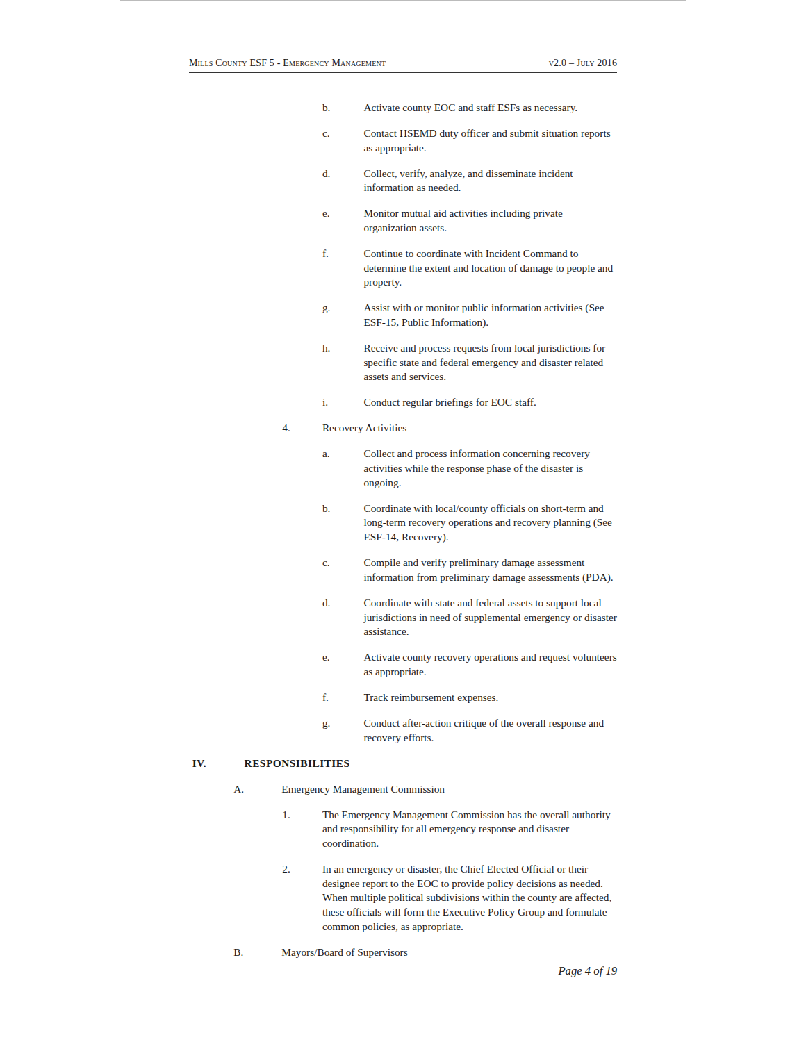Mills County ESF 5 - Emergency Management
v2.0 – July 2016
b.
Activate county EOC and staff ESFs as necessary.
c.
Contact HSEMD duty officer and submit situation reports as appropriate.
d.
Collect, verify, analyze, and disseminate incident information as needed.
e.
Monitor mutual aid activities including private organization assets.
f.
Continue to coordinate with Incident Command to determine the extent and location of damage to people and property.
g.
Assist with or monitor public information activities (See ESF-15, Public Information).
h.
Receive and process requests from local jurisdictions for specific state and federal emergency and disaster related assets and services.
i.
Conduct regular briefings for EOC staff.
4.
Recovery Activities
a.
Collect and process information concerning recovery activities while the response phase of the disaster is ongoing.
b.
Coordinate with local/county officials on short-term and long-term recovery operations and recovery planning (See ESF-14, Recovery).
c.
Compile and verify preliminary damage assessment information from preliminary damage assessments (PDA).
d.
Coordinate with state and federal assets to support local jurisdictions in need of supplemental emergency or disaster assistance.
e.
Activate county recovery operations and request volunteers as appropriate.
f.
Track reimbursement expenses.
g.
Conduct after-action critique of the overall response and recovery efforts.
IV.
RESPONSIBILITIES
A.
Emergency Management Commission
1.
The Emergency Management Commission has the overall authority and responsibility for all emergency response and disaster coordination.
2.
In an emergency or disaster, the Chief Elected Official or their designee report to the EOC to provide policy decisions as needed. When multiple political subdivisions within the county are affected, these officials will form the Executive Policy Group and formulate common policies, as appropriate.
B.
Mayors/Board of Supervisors
Page 4 of 19